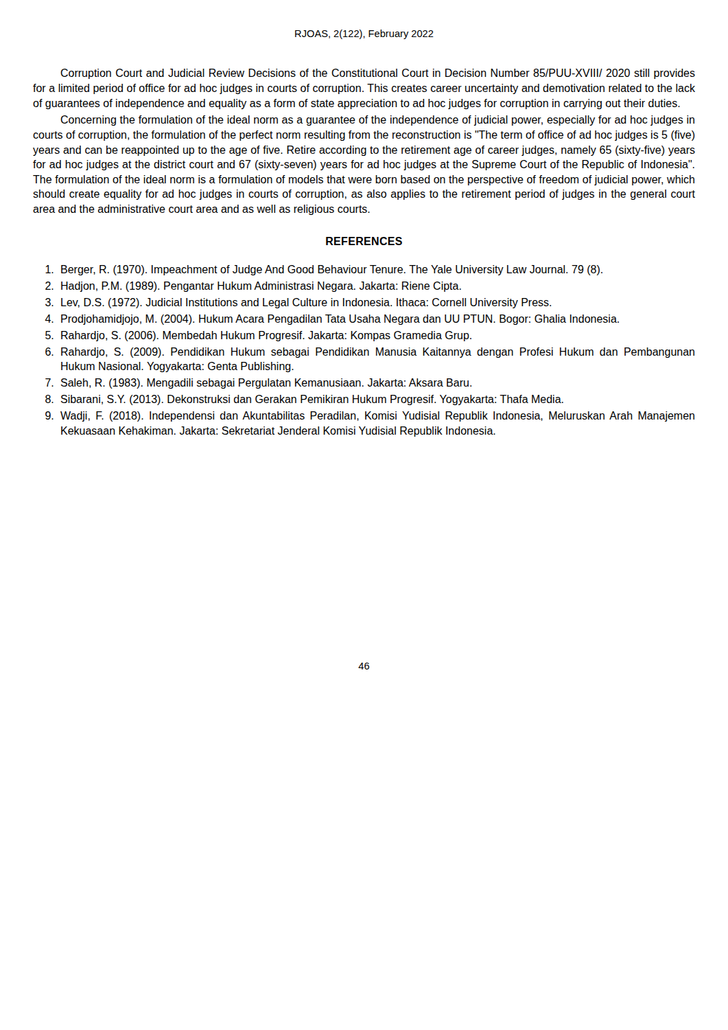RJOAS, 2(122), February 2022
Corruption Court and Judicial Review Decisions of the Constitutional Court in Decision Number 85/PUU-XVIII/ 2020 still provides for a limited period of office for ad hoc judges in courts of corruption. This creates career uncertainty and demotivation related to the lack of guarantees of independence and equality as a form of state appreciation to ad hoc judges for corruption in carrying out their duties.
Concerning the formulation of the ideal norm as a guarantee of the independence of judicial power, especially for ad hoc judges in courts of corruption, the formulation of the perfect norm resulting from the reconstruction is "The term of office of ad hoc judges is 5 (five) years and can be reappointed up to the age of five. Retire according to the retirement age of career judges, namely 65 (sixty-five) years for ad hoc judges at the district court and 67 (sixty-seven) years for ad hoc judges at the Supreme Court of the Republic of Indonesia". The formulation of the ideal norm is a formulation of models that were born based on the perspective of freedom of judicial power, which should create equality for ad hoc judges in courts of corruption, as also applies to the retirement period of judges in the general court area and the administrative court area and as well as religious courts.
REFERENCES
Berger, R. (1970). Impeachment of Judge And Good Behaviour Tenure. The Yale University Law Journal. 79 (8).
Hadjon, P.M. (1989). Pengantar Hukum Administrasi Negara. Jakarta: Riene Cipta.
Lev, D.S. (1972). Judicial Institutions and Legal Culture in Indonesia. Ithaca: Cornell University Press.
Prodjohamidjojo, M. (2004). Hukum Acara Pengadilan Tata Usaha Negara dan UU PTUN. Bogor: Ghalia Indonesia.
Rahardjo, S. (2006). Membedah Hukum Progresif. Jakarta: Kompas Gramedia Grup.
Rahardjo, S. (2009). Pendidikan Hukum sebagai Pendidikan Manusia Kaitannya dengan Profesi Hukum dan Pembangunan Hukum Nasional. Yogyakarta: Genta Publishing.
Saleh, R. (1983). Mengadili sebagai Pergulatan Kemanusiaan. Jakarta: Aksara Baru.
Sibarani, S.Y. (2013). Dekonstruksi dan Gerakan Pemikiran Hukum Progresif. Yogyakarta: Thafa Media.
Wadji, F. (2018). Independensi dan Akuntabilitas Peradilan, Komisi Yudisial Republik Indonesia, Meluruskan Arah Manajemen Kekuasaan Kehakiman. Jakarta: Sekretariat Jenderal Komisi Yudisial Republik Indonesia.
46